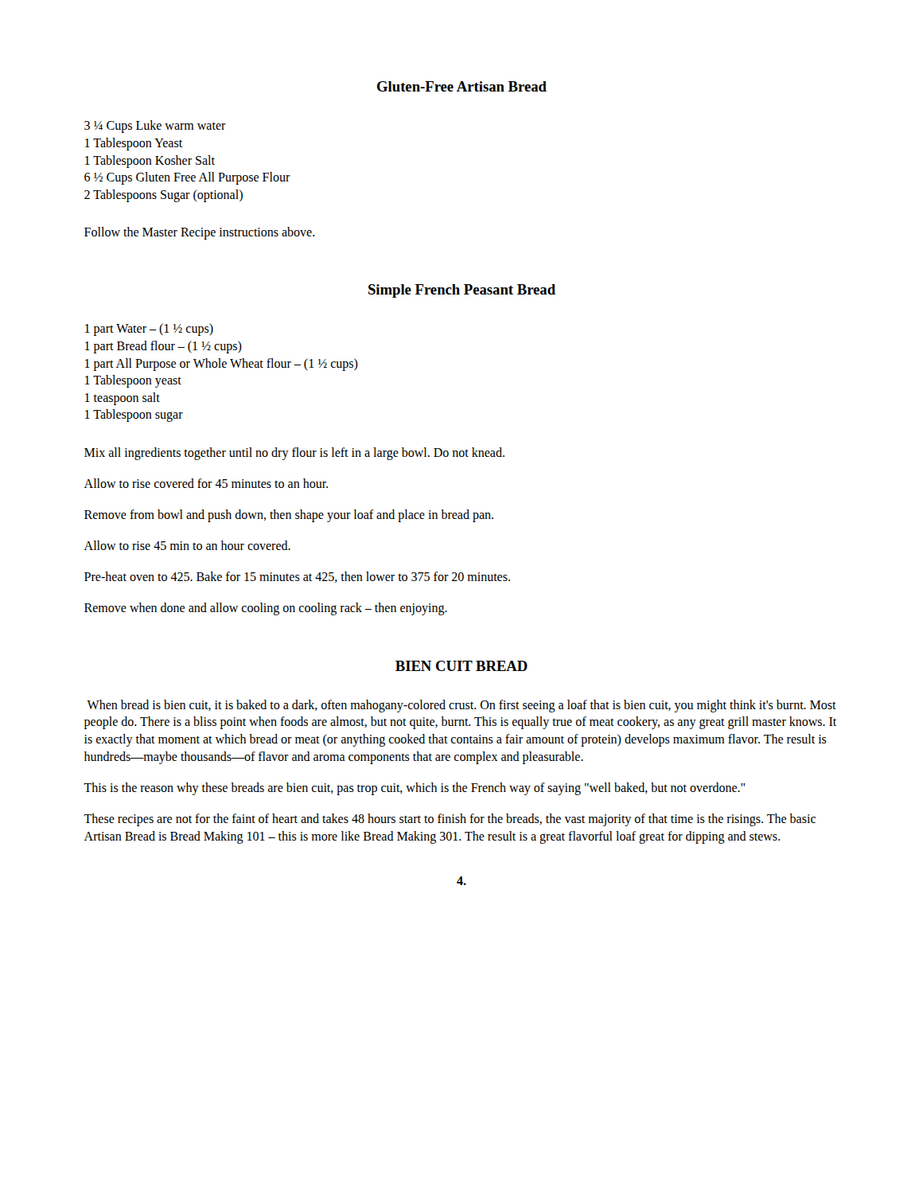Gluten-Free Artisan Bread
3 ¼ Cups Luke warm water
1 Tablespoon Yeast
1 Tablespoon Kosher Salt
6 ½ Cups Gluten Free All Purpose Flour
2 Tablespoons Sugar (optional)
Follow the Master Recipe instructions above.
Simple French Peasant Bread
1 part Water – (1 ½ cups)
1 part Bread flour – (1 ½ cups)
1 part All Purpose or Whole Wheat flour – (1 ½ cups)
1 Tablespoon yeast
1 teaspoon salt
1 Tablespoon sugar
Mix all ingredients together until no dry flour is left in a large bowl. Do not knead.
Allow to rise covered for 45 minutes to an hour.
Remove from bowl and push down, then shape your loaf and place in bread pan.
Allow to rise 45 min to an hour covered.
Pre-heat oven to 425. Bake for 15 minutes at 425, then lower to 375 for 20 minutes.
Remove when done and allow cooling on cooling rack – then enjoying.
BIEN CUIT BREAD
When bread is bien cuit, it is baked to a dark, often mahogany-colored crust. On first seeing a loaf that is bien cuit, you might think it's burnt. Most people do. There is a bliss point when foods are almost, but not quite, burnt. This is equally true of meat cookery, as any great grill master knows. It is exactly that moment at which bread or meat (or anything cooked that contains a fair amount of protein) develops maximum flavor. The result is hundreds—maybe thousands—of flavor and aroma components that are complex and pleasurable.
This is the reason why these breads are bien cuit, pas trop cuit, which is the French way of saying "well baked, but not overdone."
These recipes are not for the faint of heart and takes 48 hours start to finish for the breads, the vast majority of that time is the risings. The basic Artisan Bread is Bread Making 101 – this is more like Bread Making 301. The result is a great flavorful loaf great for dipping and stews.
4.